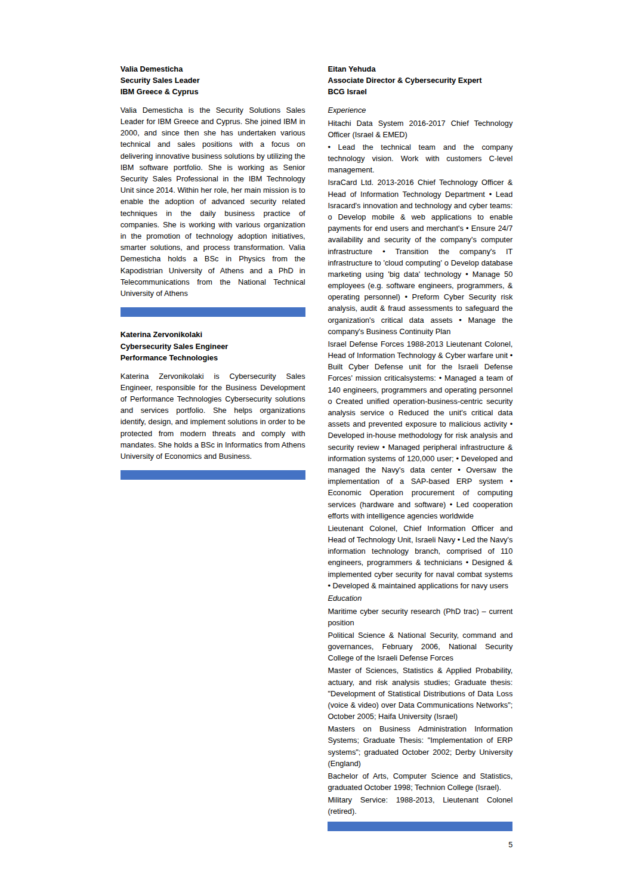Valia Demesticha
Security Sales Leader
IBM Greece & Cyprus
Valia Demesticha is the Security Solutions Sales Leader for IBM Greece and Cyprus. She joined IBM in 2000, and since then she has undertaken various technical and sales positions with a focus on delivering innovative business solutions by utilizing the IBM software portfolio. She is working as Senior Security Sales Professional in the IBM Technology Unit since 2014. Within her role, her main mission is to enable the adoption of advanced security related techniques in the daily business practice of companies. She is working with various organization in the promotion of technology adoption initiatives, smarter solutions, and process transformation. Valia Demesticha holds a BSc in Physics from the Kapodistrian University of Athens and a PhD in Telecommunications from the National Technical University of Athens
Katerina Zervonikolaki
Cybersecurity Sales Engineer
Performance Technologies
Katerina Zervonikolaki is Cybersecurity Sales Engineer, responsible for the Business Development of Performance Technologies Cybersecurity solutions and services portfolio. She helps organizations identify, design, and implement solutions in order to be protected from modern threats and comply with mandates. She holds a BSc in Informatics from Athens University of Economics and Business.
Eitan Yehuda
Associate Director & Cybersecurity Expert
BCG Israel
Experience
Hitachi Data System 2016-2017 Chief Technology Officer (Israel & EMED)
• Lead the technical team and the company technology vision. Work with customers C-level management.
IsraCard Ltd. 2013-2016 Chief Technology Officer & Head of Information Technology Department • Lead Isracard's innovation and technology and cyber teams: o Develop mobile & web applications to enable payments for end users and merchant's • Ensure 24/7 availability and security of the company's computer infrastructure • Transition the company's IT infrastructure to 'cloud computing' o Develop database marketing using 'big data' technology • Manage 50 employees (e.g. software engineers, programmers, & operating personnel) • Preform Cyber Security risk analysis, audit & fraud assessments to safeguard the organization's critical data assets • Manage the company's Business Continuity Plan
Israel Defense Forces 1988-2013 Lieutenant Colonel, Head of Information Technology & Cyber warfare unit • Built Cyber Defense unit for the Israeli Defense Forces' mission criticalsystems: • Managed a team of 140 engineers, programmers and operating personnel o Created unified operation-business-centric security analysis service o Reduced the unit's critical data assets and prevented exposure to malicious activity • Developed in-house methodology for risk analysis and security review • Managed peripheral infrastructure & information systems of 120,000 user; • Developed and managed the Navy's data center • Oversaw the implementation of a SAP-based ERP system • Economic Operation procurement of computing services (hardware and software) • Led cooperation efforts with intelligence agencies worldwide
Lieutenant Colonel, Chief Information Officer and Head of Technology Unit, Israeli Navy • Led the Navy's information technology branch, comprised of 110 engineers, programmers & technicians • Designed & implemented cyber security for naval combat systems • Developed & maintained applications for navy users
Education
Maritime cyber security research (PhD trac) – current position
Political Science & National Security, command and governances, February 2006, National Security College of the Israeli Defense Forces
Master of Sciences, Statistics & Applied Probability, actuary, and risk analysis studies; Graduate thesis: "Development of Statistical Distributions of Data Loss (voice & video) over Data Communications Networks"; October 2005; Haifa University (Israel)
Masters on Business Administration Information Systems; Graduate Thesis: "Implementation of ERP systems"; graduated October 2002; Derby University (England)
Bachelor of Arts, Computer Science and Statistics, graduated October 1998; Technion College (Israel).
Military Service: 1988-2013, Lieutenant Colonel (retired).
5